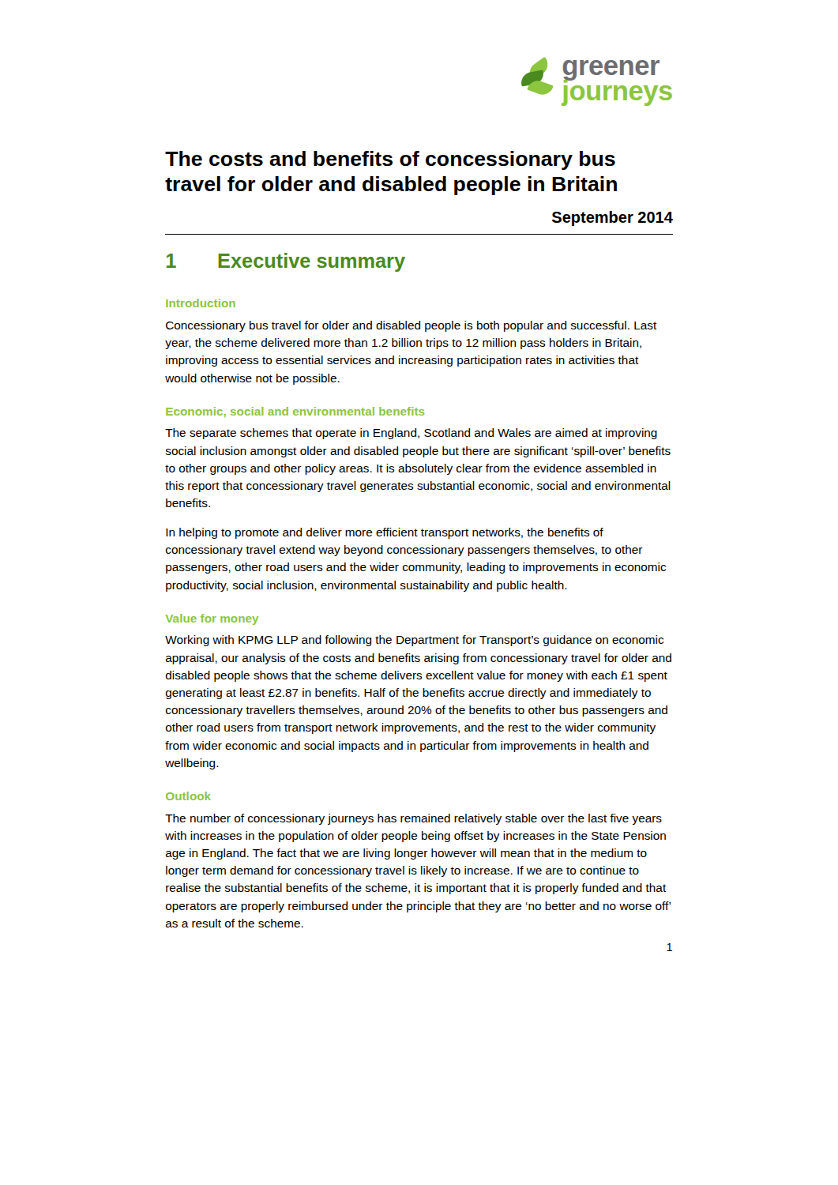greener
journeys
The costs and benefits of concessionary bus travel for older and disabled people in Britain
September 2014
1 Executive summary
Introduction
Concessionary bus travel for older and disabled people is both popular and successful. Last year, the scheme delivered more than 1.2 billion trips to 12 million pass holders in Britain, improving access to essential services and increasing participation rates in activities that would otherwise not be possible.
Economic, social and environmental benefits
The separate schemes that operate in England, Scotland and Wales are aimed at improving social inclusion amongst older and disabled people but there are significant ‘spill-over’ benefits to other groups and other policy areas. It is absolutely clear from the evidence assembled in this report that concessionary travel generates substantial economic, social and environmental benefits.
In helping to promote and deliver more efficient transport networks, the benefits of concessionary travel extend way beyond concessionary passengers themselves, to other passengers, other road users and the wider community, leading to improvements in economic productivity, social inclusion, environmental sustainability and public health.
Value for money
Working with KPMG LLP and following the Department for Transport’s guidance on economic appraisal, our analysis of the costs and benefits arising from concessionary travel for older and disabled people shows that the scheme delivers excellent value for money with each £1 spent generating at least £2.87 in benefits. Half of the benefits accrue directly and immediately to concessionary travellers themselves, around 20% of the benefits to other bus passengers and other road users from transport network improvements, and the rest to the wider community from wider economic and social impacts and in particular from improvements in health and wellbeing.
Outlook
The number of concessionary journeys has remained relatively stable over the last five years with increases in the population of older people being offset by increases in the State Pension age in England. The fact that we are living longer however will mean that in the medium to longer term demand for concessionary travel is likely to increase. If we are to continue to realise the substantial benefits of the scheme, it is important that it is properly funded and that operators are properly reimbursed under the principle that they are ‘no better and no worse off’ as a result of the scheme.
1